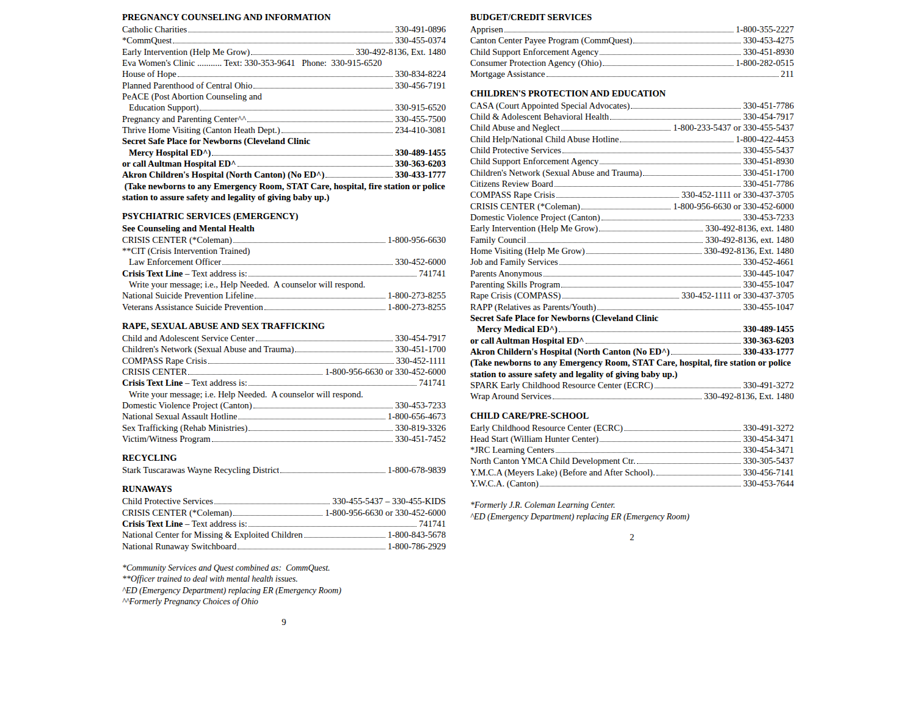Pregnancy Counseling and Information
Catholic Charities 330-491-0896
*CommQuest 330-455-0374
Early Intervention (Help Me Grow) 330-492-8136, Ext. 1480
Eva Women's Clinic ........... Text: 330-353-9641 Phone: 330-915-6520
House of Hope 330-834-8224
Planned Parenthood of Central Ohio 330-456-7191
PeACE (Post Abortion Counseling and
Education Support) 330-915-6520
Pregnancy and Parenting Center^^ 330-455-7500
Thrive Home Visiting (Canton Heath Dept.) 234-410-3081
Secret Safe Place for Newborns (Cleveland Clinic
Mercy Hospital ED^) 330-489-1455
or call Aultman Hospital ED^ 330-363-6203
Akron Children's Hospital (North Canton) (No ED^) 330-433-1777
(Take newborns to any Emergency Room, STAT Care, hospital, fire station or police station to assure safety and legality of giving baby up.)
Psychiatric Services (Emergency)
See Counseling and Mental Health
CRISIS CENTER (*Coleman) 1-800-956-6630
**CIT (Crisis Intervention Trained)
Law Enforcement Officer 330-452-6000
Crisis Text Line – Text address is: 741741
Write your message; i.e., Help Needed. A counselor will respond.
National Suicide Prevention Lifeline 1-800-273-8255
Veterans Assistance Suicide Prevention 1-800-273-8255
Rape, Sexual Abuse and Sex Trafficking
Child and Adolescent Service Center 330-454-7917
Children's Network (Sexual Abuse and Trauma) 330-451-1700
COMPASS Rape Crisis 330-452-1111
CRISIS CENTER 1-800-956-6630 or 330-452-6000
Crisis Text Line – Text address is: 741741
Write your message; i.e. Help Needed. A counselor will respond.
Domestic Violence Project (Canton) 330-453-7233
National Sexual Assault Hotline 1-800-656-4673
Sex Trafficking (Rehab Ministries) 330-819-3326
Victim/Witness Program 330-451-7452
Recycling
Stark Tuscarawas Wayne Recycling District 1-800-678-9839
Runaways
Child Protective Services 330-455-5437 – 330-455-KIDS
CRISIS CENTER (*Coleman) 1-800-956-6630 or 330-452-6000
Crisis Text Line – Text address is: 741741
National Center for Missing & Exploited Children 1-800-843-5678
National Runaway Switchboard 1-800-786-2929
*Community Services and Quest combined as: CommQuest.
**Officer trained to deal with mental health issues.
^ED (Emergency Department) replacing ER (Emergency Room)
^^Formerly Pregnancy Choices of Ohio
9
Budget/Credit Services
Apprisen 1-800-355-2227
Canton Center Payee Program (CommQuest) 330-453-4275
Child Support Enforcement Agency 330-451-8930
Consumer Protection Agency (Ohio) 1-800-282-0515
Mortgage Assistance 211
Children's Protection and Education
CASA (Court Appointed Special Advocates) 330-451-7786
Child & Adolescent Behavioral Health 330-454-7917
Child Abuse and Neglect 1-800-233-5437 or 330-455-5437
Child Help/National Child Abuse Hotline 1-800-422-4453
Child Protective Services 330-455-5437
Child Support Enforcement Agency 330-451-8930
Children's Network (Sexual Abuse and Trauma) 330-451-1700
Citizens Review Board 330-451-7786
COMPASS Rape Crisis 330-452-1111 or 330-437-3705
CRISIS CENTER (*Coleman) 1-800-956-6630 or 330-452-6000
Domestic Violence Project (Canton) 330-453-7233
Early Intervention (Help Me Grow) 330-492-8136, ext. 1480
Family Council 330-492-8136, ext. 1480
Home Visiting (Help Me Grow) 330-492-8136, Ext. 1480
Job and Family Services 330-452-4661
Parents Anonymous 330-445-1047
Parenting Skills Program 330-455-1047
Rape Crisis (COMPASS) 330-452-1111 or 330-437-3705
RAPP (Relatives as Parents/Youth) 330-455-1047
Secret Safe Place for Newborns (Cleveland Clinic
Mercy Medical ED^) 330-489-1455
or call Aultman Hospital ED^ 330-363-6203
Akron Childern's Hospital (North Canton (No ED^) 330-433-1777
(Take newborns to any Emergency Room, STAT Care, hospital, fire station or police station to assure safety and legality of giving baby up.)
SPARK Early Childhood Resource Center (ECRC) 330-491-3272
Wrap Around Services 330-492-8136, Ext. 1480
Child Care/Pre-School
Early Childhood Resource Center (ECRC) 330-491-3272
Head Start (William Hunter Center) 330-454-3471
*JRC Learning Centers 330-454-3471
North Canton YMCA Child Development Ctr. 330-305-5437
Y.M.C.A (Meyers Lake) (Before and After School). 330-456-7141
Y.W.C.A. (Canton) 330-453-7644
*Formerly J.R. Coleman Learning Center.
^ED (Emergency Department) replacing ER (Emergency Room)
2